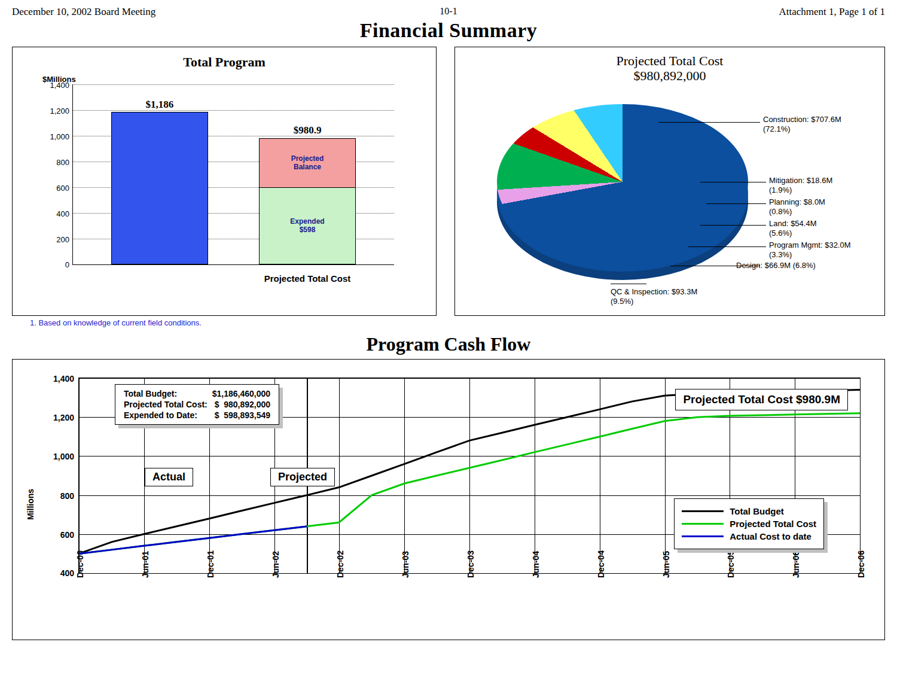December 10, 2002 Board Meeting
10-1
Attachment 1, Page 1 of 1
Financial Summary
Total Program
$Millions
1,400
1,200
1,000
800
600
400
200
0
$1,186
$980.9
Projected
Balance
Expended
$598
Projected Total Cost
Projected Total Cost
$980,892,000
Construction: $707.6M
(72.1%)
Mitigation: $18.6M
(1.9%)
Planning: $8.0M
(0.8%)
Land: $54.4M
(5.6%)
Program Mgmt: $32.0M
(3.3%)
Design: $66.9M (6.8%)
QC & Inspection: $93.3M
(9.5%)
1. Based on knowledge of current field conditions.
Program Cash Flow
Millions
1,400
1,200
1,000
800
600
400
Dec-00
Jun-01
Dec-01
Jun-02
Dec-02
Jun-03
Dec-03
Jun-04
Dec-04
Jun-05
Dec-05
Jun-06
Dec-06
| Total Budget: | $1,186,460,000 |
| Projected Total Cost: | $ 980,892,000 |
| Expended to Date: | $ 598,893,549 |
Actual
Projected
Projected Total Cost $980.9M
Total Budget
Projected Total Cost
Actual Cost to date